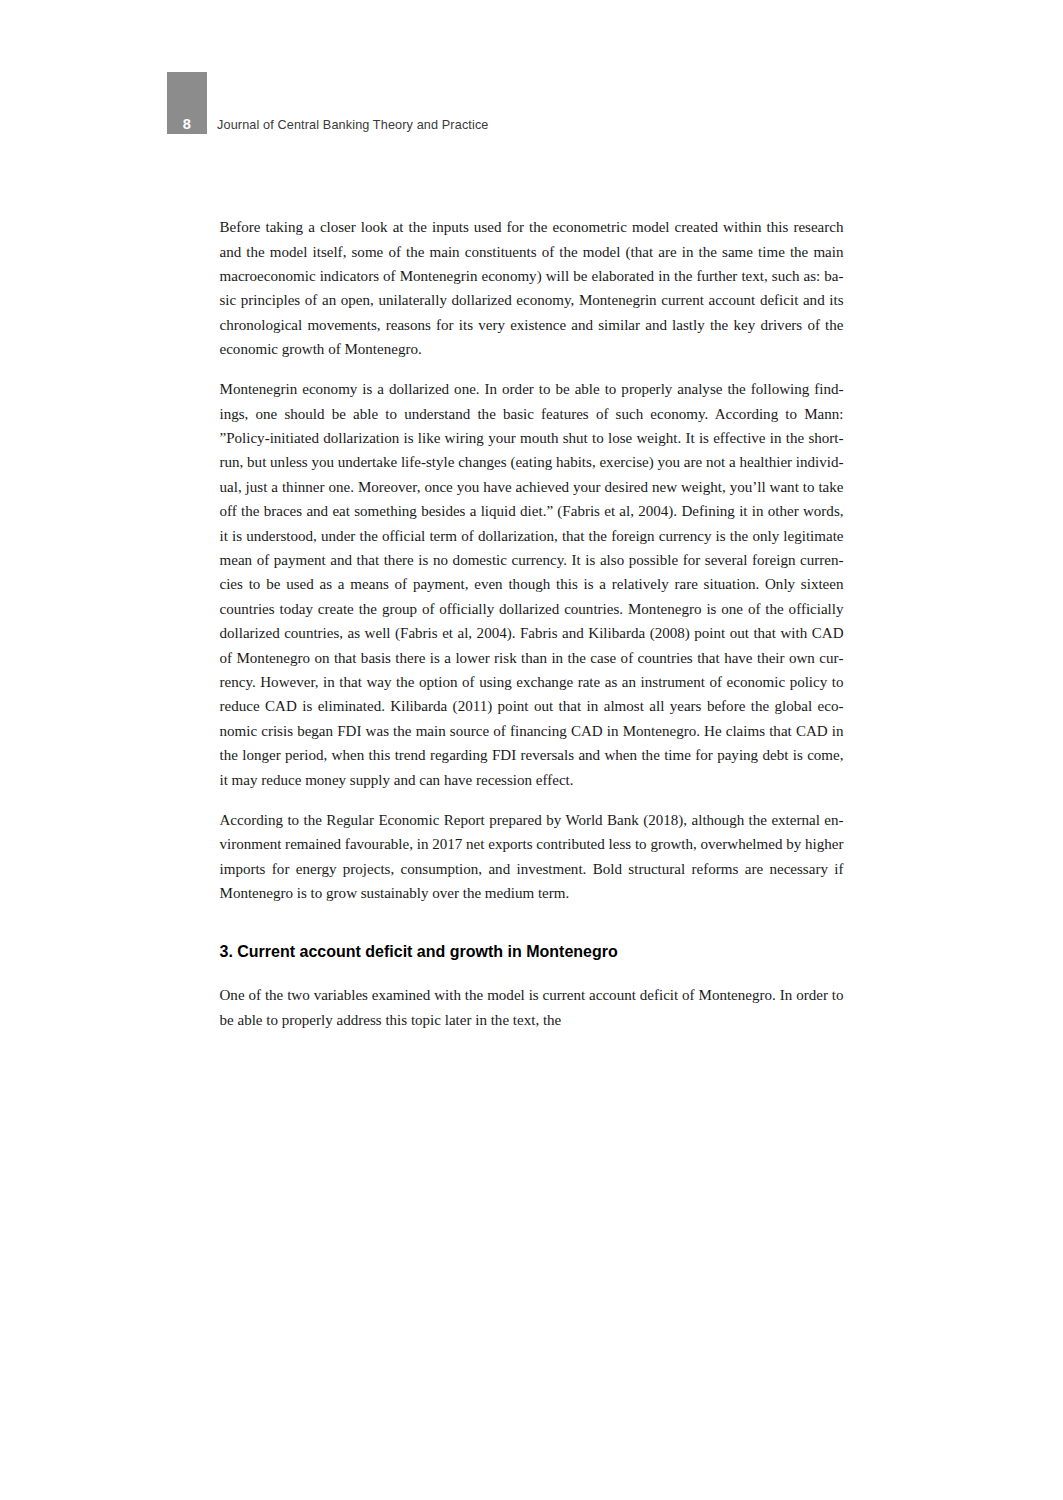8
Journal of Central Banking Theory and Practice
Before taking a closer look at the inputs used for the econometric model created within this research and the model itself, some of the main constituents of the model (that are in the same time the main macroeconomic indicators of Montenegrin economy) will be elaborated in the further text, such as: basic principles of an open, unilaterally dollarized economy, Montenegrin current account deficit and its chronological movements, reasons for its very existence and similar and lastly the key drivers of the economic growth of Montenegro.
Montenegrin economy is a dollarized one. In order to be able to properly analyse the following findings, one should be able to understand the basic features of such economy. According to Mann: ”Policy-initiated dollarization is like wiring your mouth shut to lose weight. It is effective in the short-run, but unless you undertake life-style changes (eating habits, exercise) you are not a healthier individual, just a thinner one. Moreover, once you have achieved your desired new weight, you’ll want to take off the braces and eat something besides a liquid diet.” (Fabris et al, 2004). Defining it in other words, it is understood, under the official term of dollarization, that the foreign currency is the only legitimate mean of payment and that there is no domestic currency. It is also possible for several foreign currencies to be used as a means of payment, even though this is a relatively rare situation. Only sixteen countries today create the group of officially dollarized countries. Montenegro is one of the officially dollarized countries, as well (Fabris et al, 2004). Fabris and Kilibarda (2008) point out that with CAD of Montenegro on that basis there is a lower risk than in the case of countries that have their own currency. However, in that way the option of using exchange rate as an instrument of economic policy to reduce CAD is eliminated. Kilibarda (2011) point out that in almost all years before the global economic crisis began FDI was the main source of financing CAD in Montenegro. He claims that CAD in the longer period, when this trend regarding FDI reversals and when the time for paying debt is come, it may reduce money supply and can have recession effect.
According to the Regular Economic Report prepared by World Bank (2018), although the external environment remained favourable, in 2017 net exports contributed less to growth, overwhelmed by higher imports for energy projects, consumption, and investment. Bold structural reforms are necessary if Montenegro is to grow sustainably over the medium term.
3. Current account deficit and growth in Montenegro
One of the two variables examined with the model is current account deficit of Montenegro. In order to be able to properly address this topic later in the text, the